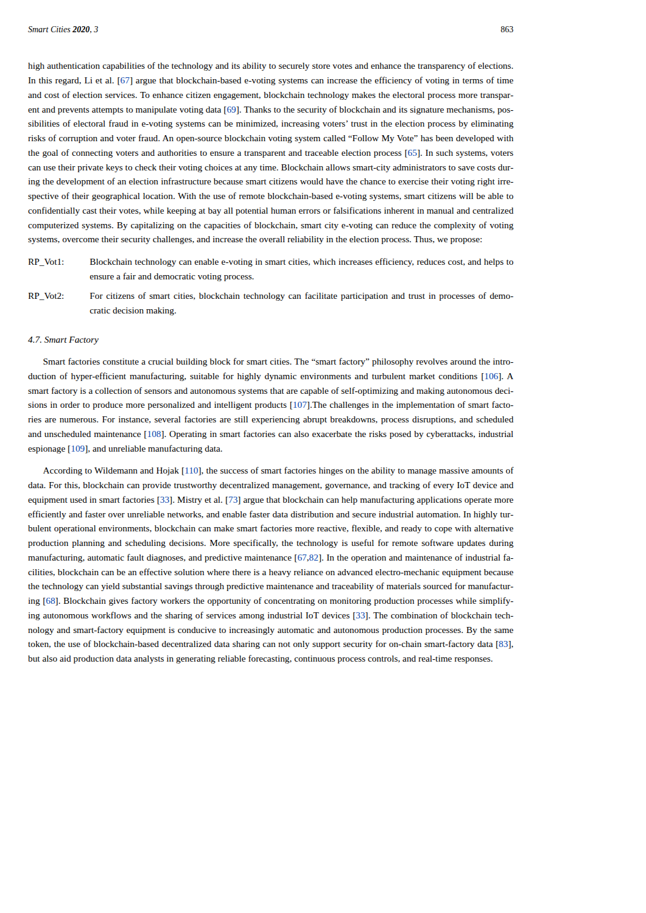Smart Cities 2020, 3 863
high authentication capabilities of the technology and its ability to securely store votes and enhance the transparency of elections. In this regard, Li et al. [67] argue that blockchain-based e-voting systems can increase the efficiency of voting in terms of time and cost of election services. To enhance citizen engagement, blockchain technology makes the electoral process more transparent and prevents attempts to manipulate voting data [69]. Thanks to the security of blockchain and its signature mechanisms, possibilities of electoral fraud in e-voting systems can be minimized, increasing voters’ trust in the election process by eliminating risks of corruption and voter fraud. An open-source blockchain voting system called “Follow My Vote” has been developed with the goal of connecting voters and authorities to ensure a transparent and traceable election process [65]. In such systems, voters can use their private keys to check their voting choices at any time. Blockchain allows smart-city administrators to save costs during the development of an election infrastructure because smart citizens would have the chance to exercise their voting right irrespective of their geographical location. With the use of remote blockchain-based e-voting systems, smart citizens will be able to confidentially cast their votes, while keeping at bay all potential human errors or falsifications inherent in manual and centralized computerized systems. By capitalizing on the capacities of blockchain, smart city e-voting can reduce the complexity of voting systems, overcome their security challenges, and increase the overall reliability in the election process. Thus, we propose:
RP_Vot1:
Blockchain technology can enable e-voting in smart cities, which increases efficiency, reduces cost, and helps to ensure a fair and democratic voting process.
RP_Vot2:
For citizens of smart cities, blockchain technology can facilitate participation and trust in processes of democratic decision making.
4.7. Smart Factory
Smart factories constitute a crucial building block for smart cities. The “smart factory” philosophy revolves around the introduction of hyper-efficient manufacturing, suitable for highly dynamic environments and turbulent market conditions [106]. A smart factory is a collection of sensors and autonomous systems that are capable of self-optimizing and making autonomous decisions in order to produce more personalized and intelligent products [107].The challenges in the implementation of smart factories are numerous. For instance, several factories are still experiencing abrupt breakdowns, process disruptions, and scheduled and unscheduled maintenance [108]. Operating in smart factories can also exacerbate the risks posed by cyberattacks, industrial espionage [109], and unreliable manufacturing data.
According to Wildemann and Hojak [110], the success of smart factories hinges on the ability to manage massive amounts of data. For this, blockchain can provide trustworthy decentralized management, governance, and tracking of every IoT device and equipment used in smart factories [33]. Mistry et al. [73] argue that blockchain can help manufacturing applications operate more efficiently and faster over unreliable networks, and enable faster data distribution and secure industrial automation. In highly turbulent operational environments, blockchain can make smart factories more reactive, flexible, and ready to cope with alternative production planning and scheduling decisions. More specifically, the technology is useful for remote software updates during manufacturing, automatic fault diagnoses, and predictive maintenance [67,82]. In the operation and maintenance of industrial facilities, blockchain can be an effective solution where there is a heavy reliance on advanced electro-mechanic equipment because the technology can yield substantial savings through predictive maintenance and traceability of materials sourced for manufacturing [68]. Blockchain gives factory workers the opportunity of concentrating on monitoring production processes while simplifying autonomous workflows and the sharing of services among industrial IoT devices [33]. The combination of blockchain technology and smart-factory equipment is conducive to increasingly automatic and autonomous production processes. By the same token, the use of blockchain-based decentralized data sharing can not only support security for on-chain smart-factory data [83], but also aid production data analysts in generating reliable forecasting, continuous process controls, and real-time responses.